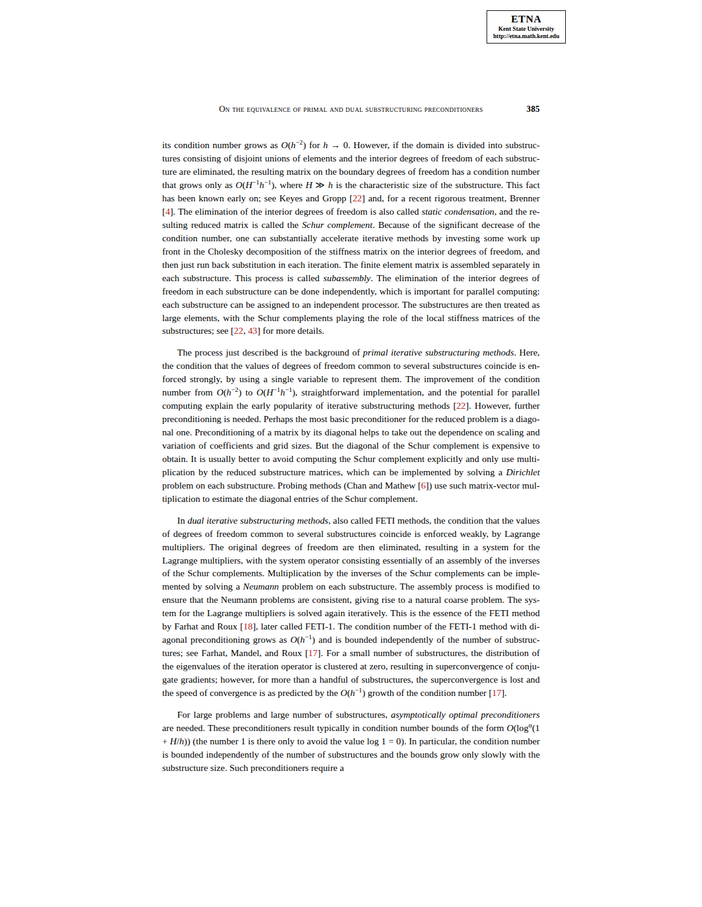ETNA
Kent State University
http://etna.math.kent.edu
On the equivalence of primal and dual substructuring preconditioners 385
its condition number grows as O(h−2) for h → 0. However, if the domain is divided into substructures consisting of disjoint unions of elements and the interior degrees of freedom of each substructure are eliminated, the resulting matrix on the boundary degrees of freedom has a condition number that grows only as O(H−1h−1), where H ≫ h is the characteristic size of the substructure. This fact has been known early on; see Keyes and Gropp [22] and, for a recent rigorous treatment, Brenner [4]. The elimination of the interior degrees of freedom is also called static condensation, and the resulting reduced matrix is called the Schur complement. Because of the significant decrease of the condition number, one can substantially accelerate iterative methods by investing some work up front in the Cholesky decomposition of the stiffness matrix on the interior degrees of freedom, and then just run back substitution in each iteration. The finite element matrix is assembled separately in each substructure. This process is called subassembly. The elimination of the interior degrees of freedom in each substructure can be done independently, which is important for parallel computing: each substructure can be assigned to an independent processor. The substructures are then treated as large elements, with the Schur complements playing the role of the local stiffness matrices of the substructures; see [22, 43] for more details.
The process just described is the background of primal iterative substructuring methods. Here, the condition that the values of degrees of freedom common to several substructures coincide is enforced strongly, by using a single variable to represent them. The improvement of the condition number from O(h−2) to O(H−1h−1), straightforward implementation, and the potential for parallel computing explain the early popularity of iterative substructuring methods [22]. However, further preconditioning is needed. Perhaps the most basic preconditioner for the reduced problem is a diagonal one. Preconditioning of a matrix by its diagonal helps to take out the dependence on scaling and variation of coefficients and grid sizes. But the diagonal of the Schur complement is expensive to obtain. It is usually better to avoid computing the Schur complement explicitly and only use multiplication by the reduced substructure matrices, which can be implemented by solving a Dirichlet problem on each substructure. Probing methods (Chan and Mathew [6]) use such matrix-vector multiplication to estimate the diagonal entries of the Schur complement.
In dual iterative substructuring methods, also called FETI methods, the condition that the values of degrees of freedom common to several substructures coincide is enforced weakly, by Lagrange multipliers. The original degrees of freedom are then eliminated, resulting in a system for the Lagrange multipliers, with the system operator consisting essentially of an assembly of the inverses of the Schur complements. Multiplication by the inverses of the Schur complements can be implemented by solving a Neumann problem on each substructure. The assembly process is modified to ensure that the Neumann problems are consistent, giving rise to a natural coarse problem. The system for the Lagrange multipliers is solved again iteratively. This is the essence of the FETI method by Farhat and Roux [18], later called FETI-1. The condition number of the FETI-1 method with diagonal preconditioning grows as O(h−1) and is bounded independently of the number of substructures; see Farhat, Mandel, and Roux [17]. For a small number of substructures, the distribution of the eigenvalues of the iteration operator is clustered at zero, resulting in superconvergence of conjugate gradients; however, for more than a handful of substructures, the superconvergence is lost and the speed of convergence is as predicted by the O(h−1) growth of the condition number [17].
For large problems and large number of substructures, asymptotically optimal preconditioners are needed. These preconditioners result typically in condition number bounds of the form O(logα(1 + H/h)) (the number 1 is there only to avoid the value log 1 = 0). In particular, the condition number is bounded independently of the number of substructures and the bounds grow only slowly with the substructure size. Such preconditioners require a